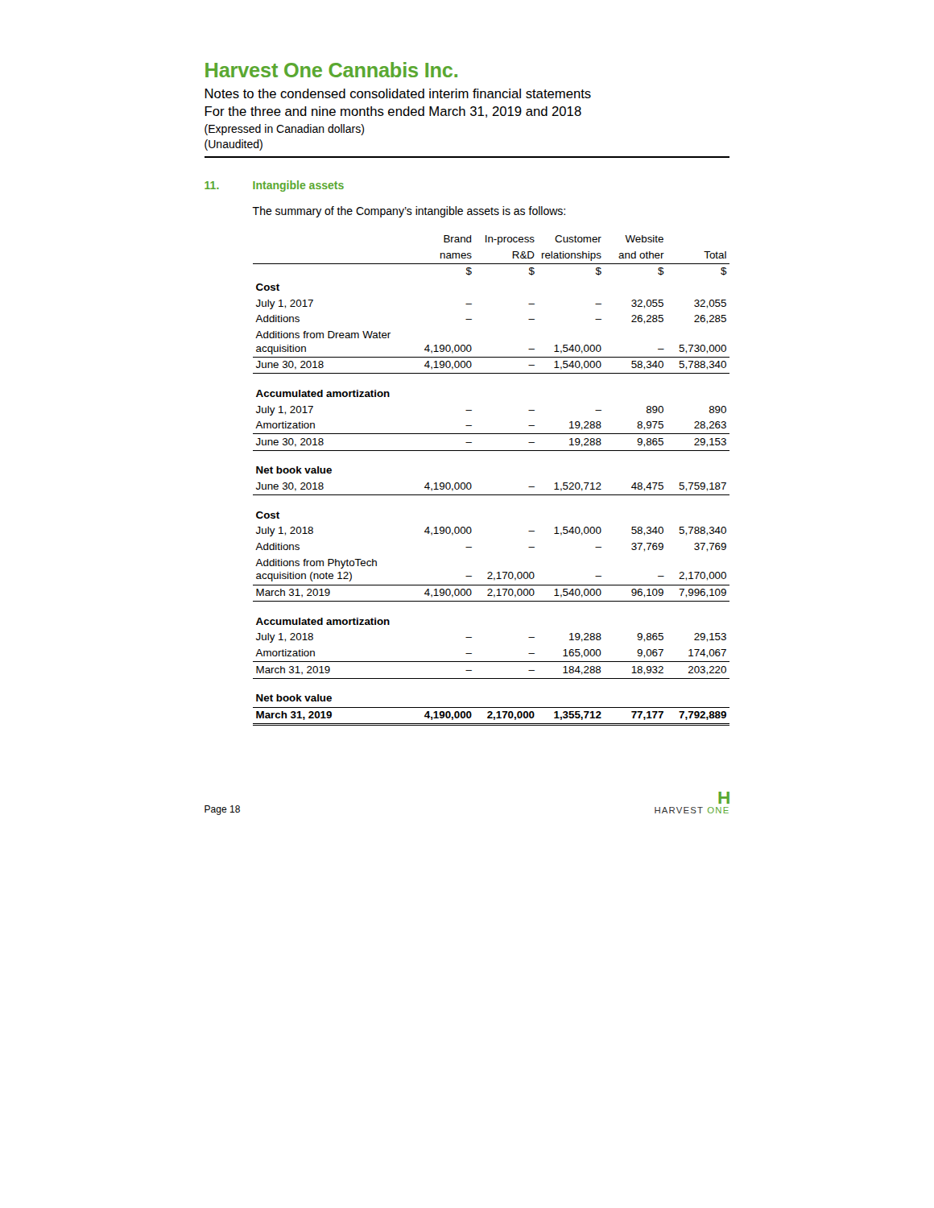Harvest One Cannabis Inc.
Notes to the condensed consolidated interim financial statements
For the three and nine months ended March 31, 2019 and 2018
(Expressed in Canadian dollars)
(Unaudited)
11.
Intangible assets
The summary of the Company’s intangible assets is as follows:
| | Brand | In-process | Customer | Website | |
| --- | --- | --- | --- | --- | --- |
| | names | R&D | relationships | and other | Total |
| | $ | $ | $ | $ | $ |
| Cost | | | | | |
| July 1, 2017 | – | – | – | 32,055 | 32,055 |
| Additions | – | – | – | 26,285 | 26,285 |
| Additions from Dream Water acquisition | 4,190,000 | – | 1,540,000 | – | 5,730,000 |
| June 30, 2018 | 4,190,000 | – | 1,540,000 | 58,340 | 5,788,340 |
| Accumulated amortization | | | | | |
| July 1, 2017 | – | – | – | 890 | 890 |
| Amortization | – | – | 19,288 | 8,975 | 28,263 |
| June 30, 2018 | – | – | 19,288 | 9,865 | 29,153 |
| Net book value | | | | | |
| June 30, 2018 | 4,190,000 | – | 1,520,712 | 48,475 | 5,759,187 |
| Cost | | | | | |
| July 1, 2018 | 4,190,000 | – | 1,540,000 | 58,340 | 5,788,340 |
| Additions | – | – | – | 37,769 | 37,769 |
| Additions from PhytoTech acquisition (note 12) | – | 2,170,000 | – | – | 2,170,000 |
| March 31, 2019 | 4,190,000 | 2,170,000 | 1,540,000 | 96,109 | 7,996,109 |
| Accumulated amortization | | | | | |
| July 1, 2018 | – | – | 19,288 | 9,865 | 29,153 |
| Amortization | – | – | 165,000 | 9,067 | 174,067 |
| March 31, 2019 | – | – | 184,288 | 18,932 | 203,220 |
| Net book value | | | | | |
| March 31, 2019 | 4,190,000 | 2,170,000 | 1,355,712 | 77,177 | 7,792,889 |
Page 18
H
HARVEST ONE